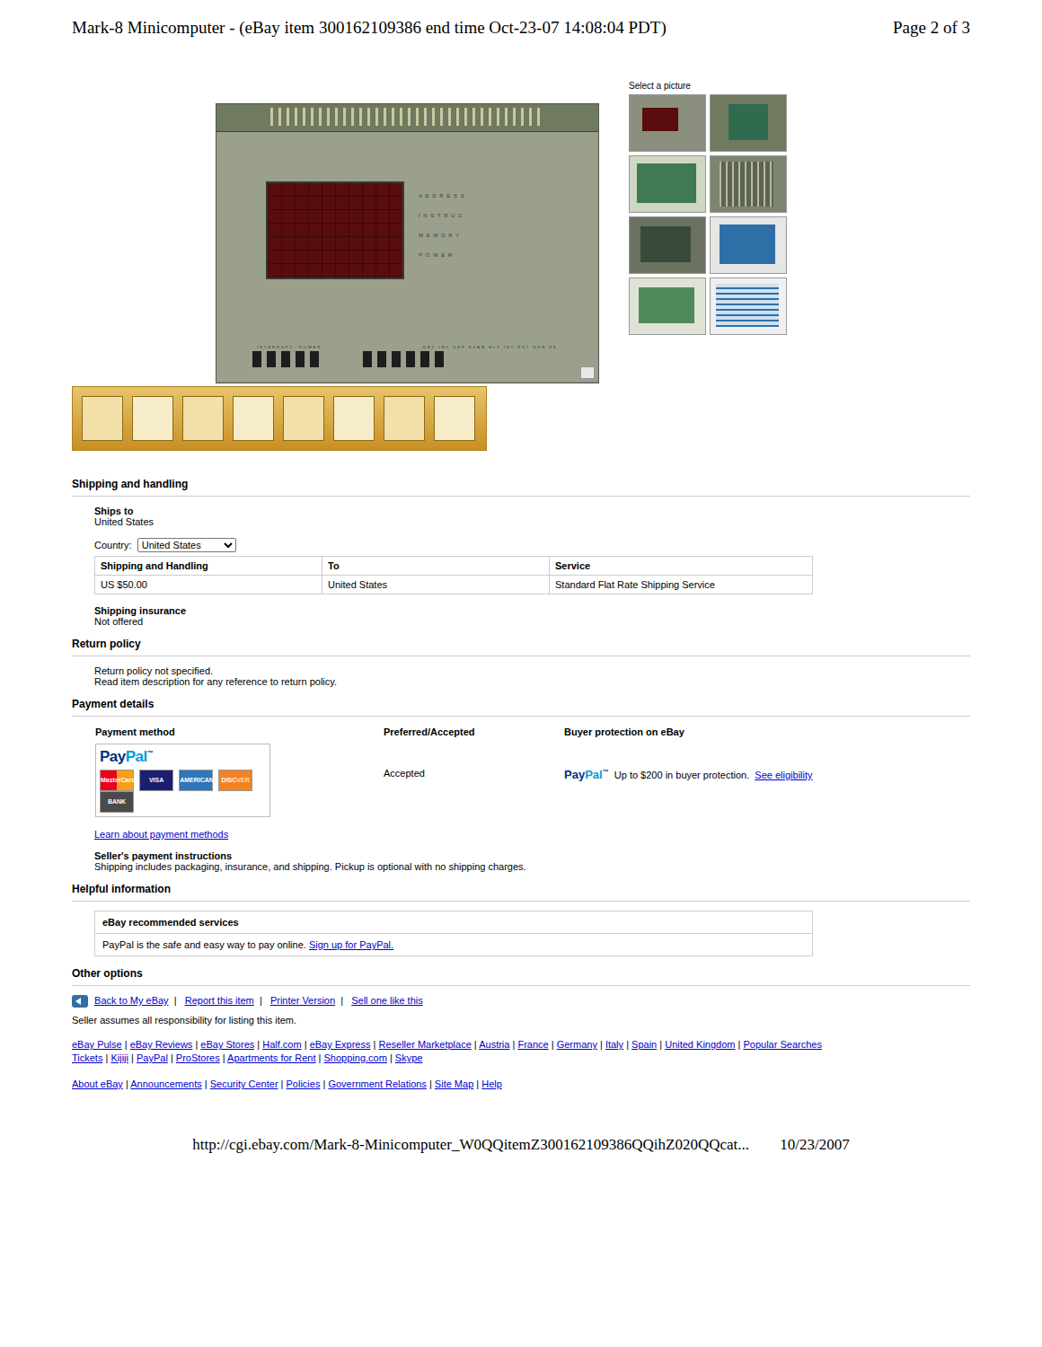Mark-8 Minicomputer - (eBay item 300162109386 end time Oct-23-07 14:08:04 PDT)
Page 2 of 3
A D D R E S S
I N S T R U C
M E M O R Y
P O W E R
INTERRUPT POWER
DEC INC DEP EXAM HLT INT RST RUN SS
Select a picture
Shipping and handling
Ships to
United States
Country: United States
| Shipping and Handling | To | Service |
| --- | --- | --- |
| US $50.00 | United States | Standard Flat Rate Shipping Service |
Shipping insurance
Not offered
Return policy
Return policy not specified.
Read item description for any reference to return policy.
Payment details
| Payment method | Preferred/Accepted | Buyer protection on eBay |
| Pay Pal ™ MasterCard VISA AMERICAN EXPRESS DISC VER BANK | Accepted | Pay Pal ™ Up to $200 in buyer protection. See eligibility |
Learn about payment methods
Seller's payment instructions
Shipping includes packaging, insurance, and shipping. Pickup is optional with no shipping charges.
Helpful information
| eBay recommended services |
| PayPal is the safe and easy way to pay online. Sign up for PayPal. |
Other options
Back to My eBay | Report this item | Printer Version | Sell one like this
Seller assumes all responsibility for listing this item.
eBay Pulse | eBay Reviews | eBay Stores | Half.com | eBay Express | Reseller Marketplace | Austria | France | Germany | Italy | Spain | United Kingdom | Popular Searches
Tickets | Kijiji | PayPal | ProStores | Apartments for Rent | Shopping.com | Skype
About eBay | Announcements | Security Center | Policies | Government Relations | Site Map | Help
http://cgi.ebay.com/Mark-8-Minicomputer_W0QQitemZ300162109386QQihZ020QQcat... 10/23/2007